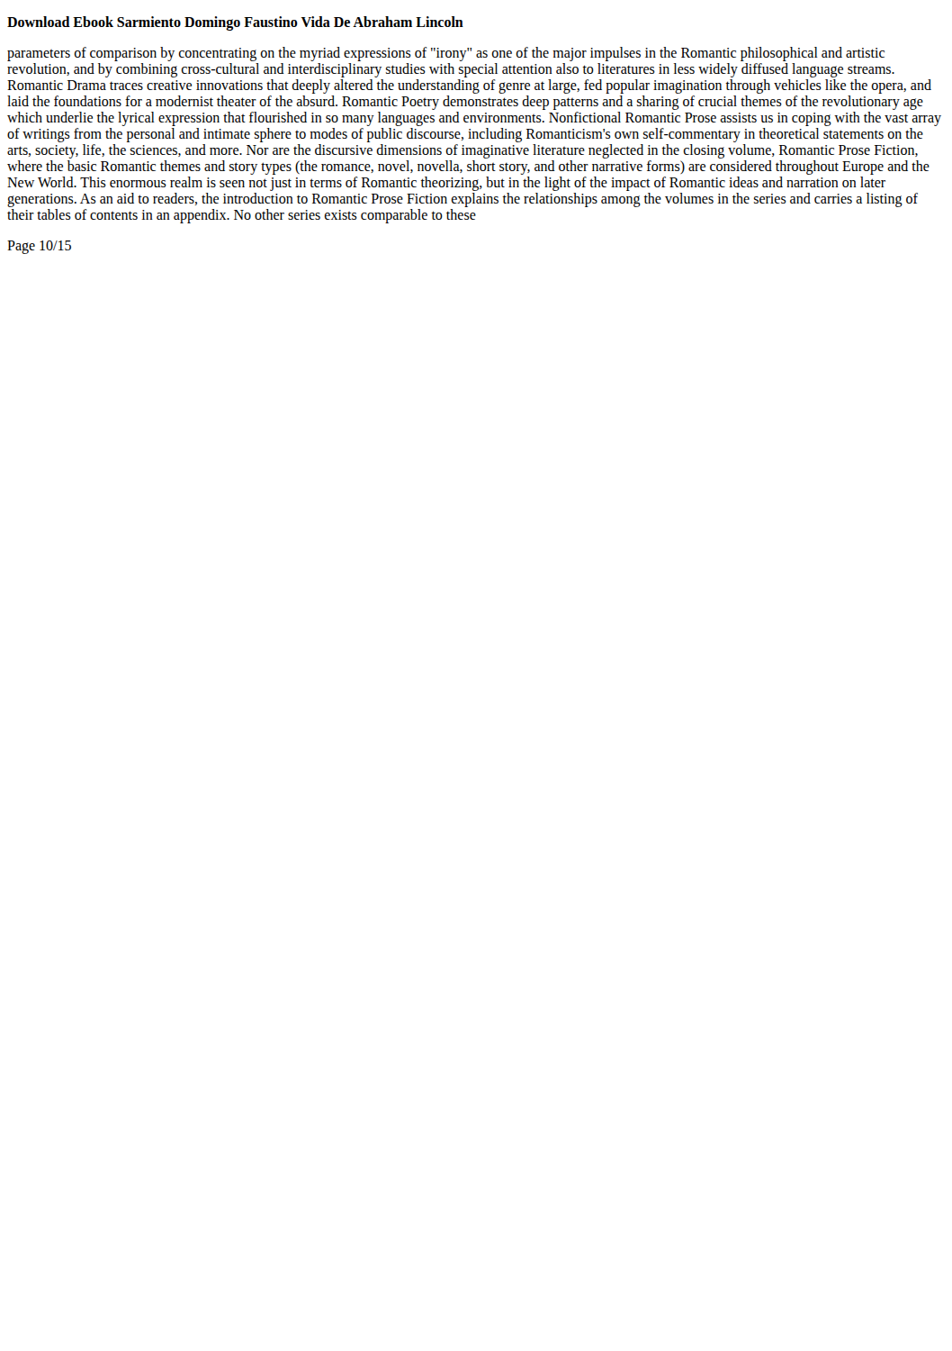Download Ebook Sarmiento Domingo Faustino Vida De Abraham Lincoln
parameters of comparison by concentrating on the myriad expressions of "irony" as one of the major impulses in the Romantic philosophical and artistic revolution, and by combining cross-cultural and interdisciplinary studies with special attention also to literatures in less widely diffused language streams. Romantic Drama traces creative innovations that deeply altered the understanding of genre at large, fed popular imagination through vehicles like the opera, and laid the foundations for a modernist theater of the absurd. Romantic Poetry demonstrates deep patterns and a sharing of crucial themes of the revolutionary age which underlie the lyrical expression that flourished in so many languages and environments. Nonfictional Romantic Prose assists us in coping with the vast array of writings from the personal and intimate sphere to modes of public discourse, including Romanticism's own self-commentary in theoretical statements on the arts, society, life, the sciences, and more. Nor are the discursive dimensions of imaginative literature neglected in the closing volume, Romantic Prose Fiction, where the basic Romantic themes and story types (the romance, novel, novella, short story, and other narrative forms) are considered throughout Europe and the New World. This enormous realm is seen not just in terms of Romantic theorizing, but in the light of the impact of Romantic ideas and narration on later generations. As an aid to readers, the introduction to Romantic Prose Fiction explains the relationships among the volumes in the series and carries a listing of their tables of contents in an appendix. No other series exists comparable to these
Page 10/15